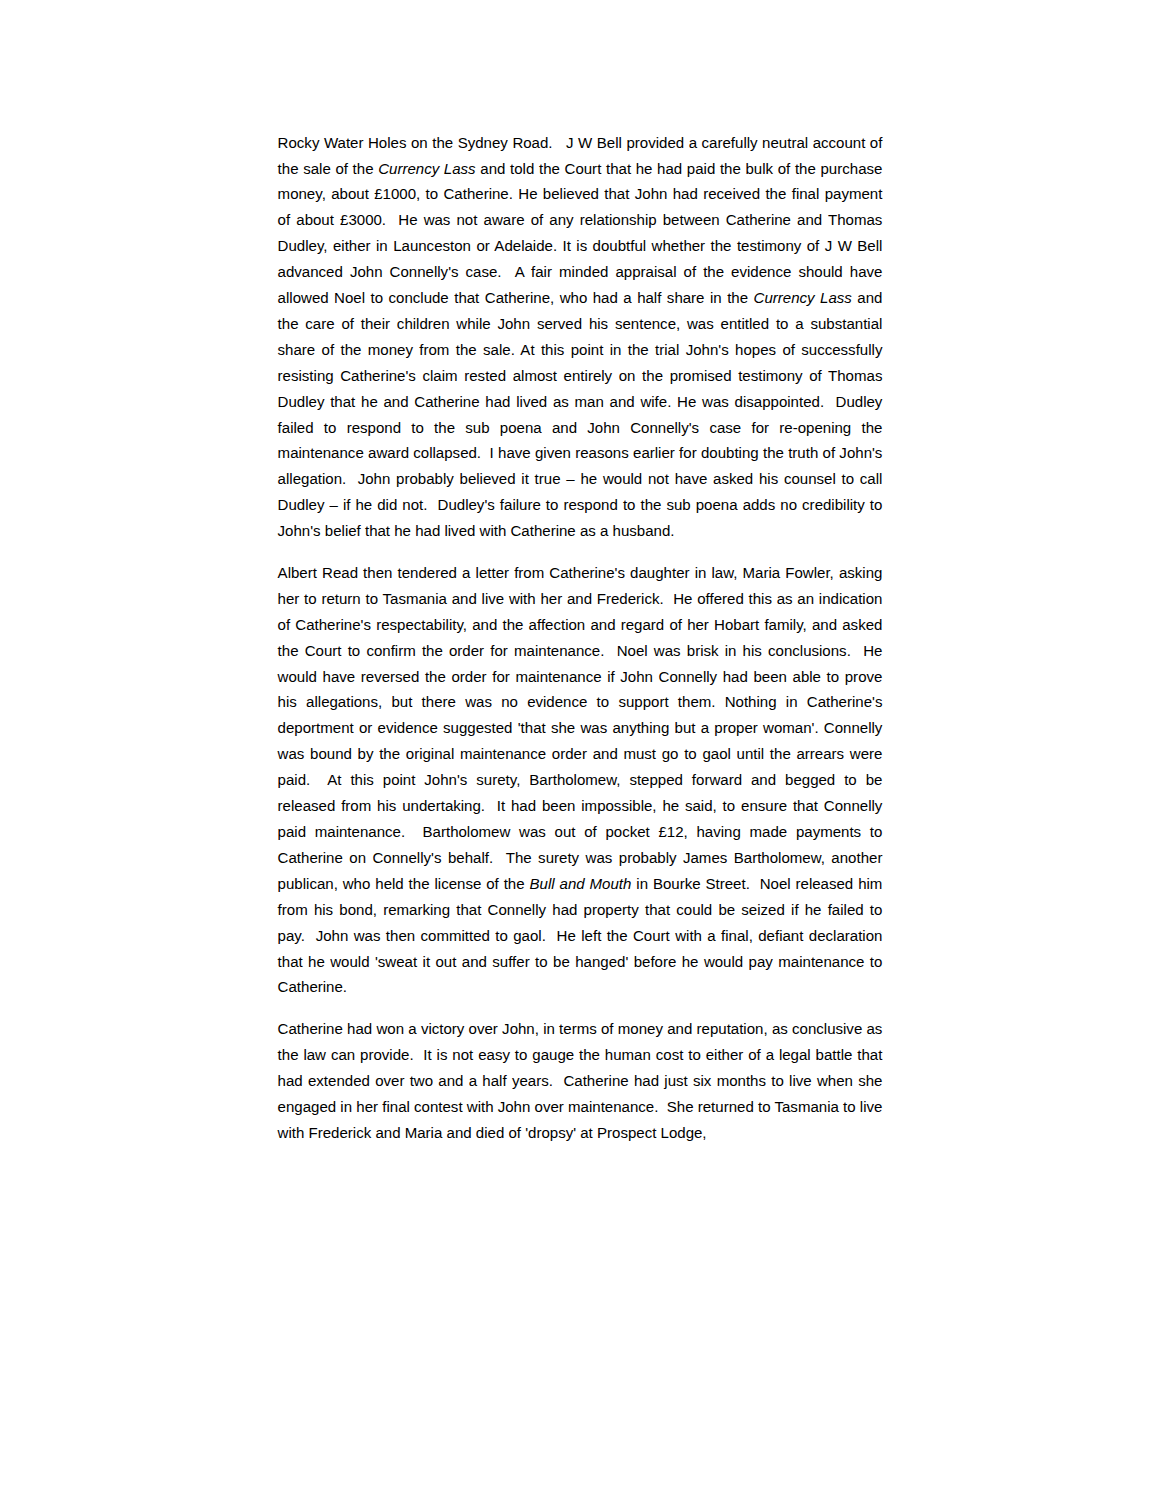Rocky Water Holes on the Sydney Road. J W Bell provided a carefully neutral account of the sale of the Currency Lass and told the Court that he had paid the bulk of the purchase money, about £1000, to Catherine. He believed that John had received the final payment of about £3000. He was not aware of any relationship between Catherine and Thomas Dudley, either in Launceston or Adelaide. It is doubtful whether the testimony of J W Bell advanced John Connelly's case. A fair minded appraisal of the evidence should have allowed Noel to conclude that Catherine, who had a half share in the Currency Lass and the care of their children while John served his sentence, was entitled to a substantial share of the money from the sale. At this point in the trial John's hopes of successfully resisting Catherine's claim rested almost entirely on the promised testimony of Thomas Dudley that he and Catherine had lived as man and wife. He was disappointed. Dudley failed to respond to the sub poena and John Connelly's case for re-opening the maintenance award collapsed. I have given reasons earlier for doubting the truth of John's allegation. John probably believed it true – he would not have asked his counsel to call Dudley – if he did not. Dudley's failure to respond to the sub poena adds no credibility to John's belief that he had lived with Catherine as a husband.
Albert Read then tendered a letter from Catherine's daughter in law, Maria Fowler, asking her to return to Tasmania and live with her and Frederick. He offered this as an indication of Catherine's respectability, and the affection and regard of her Hobart family, and asked the Court to confirm the order for maintenance. Noel was brisk in his conclusions. He would have reversed the order for maintenance if John Connelly had been able to prove his allegations, but there was no evidence to support them. Nothing in Catherine's deportment or evidence suggested 'that she was anything but a proper woman'. Connelly was bound by the original maintenance order and must go to gaol until the arrears were paid. At this point John's surety, Bartholomew, stepped forward and begged to be released from his undertaking. It had been impossible, he said, to ensure that Connelly paid maintenance. Bartholomew was out of pocket £12, having made payments to Catherine on Connelly's behalf. The surety was probably James Bartholomew, another publican, who held the license of the Bull and Mouth in Bourke Street. Noel released him from his bond, remarking that Connelly had property that could be seized if he failed to pay. John was then committed to gaol. He left the Court with a final, defiant declaration that he would 'sweat it out and suffer to be hanged' before he would pay maintenance to Catherine.
Catherine had won a victory over John, in terms of money and reputation, as conclusive as the law can provide. It is not easy to gauge the human cost to either of a legal battle that had extended over two and a half years. Catherine had just six months to live when she engaged in her final contest with John over maintenance. She returned to Tasmania to live with Frederick and Maria and died of 'dropsy' at Prospect Lodge,